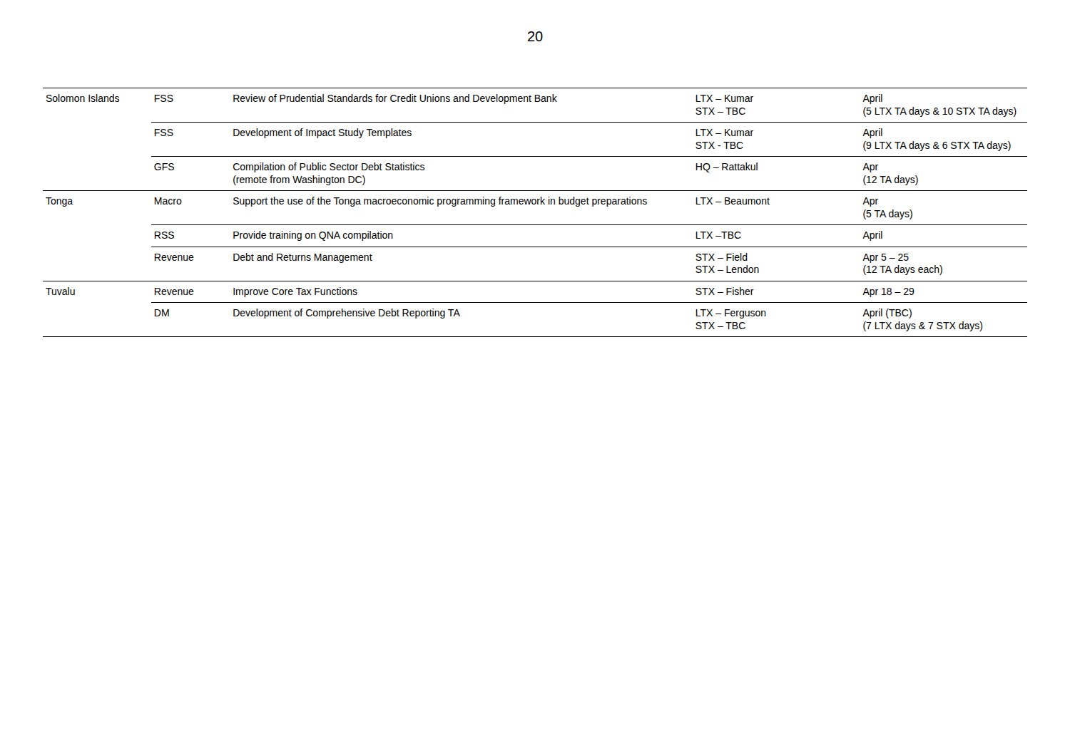20
| Solomon Islands | FSS | Review of Prudential Standards for Credit Unions and Development Bank | LTX – Kumar STX – TBC | April (5 LTX TA days & 10 STX TA days) |
| | FSS | Development of Impact Study Templates | LTX – Kumar STX - TBC | April (9 LTX TA days & 6 STX TA days) |
| | GFS | Compilation of Public Sector Debt Statistics (remote from Washington DC) | HQ – Rattakul | Apr (12 TA days) |
| Tonga | Macro | Support the use of the Tonga macroeconomic programming framework in budget preparations | LTX – Beaumont | Apr (5 TA days) |
| | RSS | Provide training on QNA compilation | LTX –TBC | April |
| | Revenue | Debt and Returns Management | STX – Field STX – Lendon | Apr 5 – 25 (12 TA days each) |
| Tuvalu | Revenue | Improve Core Tax Functions | STX – Fisher | Apr 18 – 29 |
| | DM | Development of Comprehensive Debt Reporting TA | LTX – Ferguson STX – TBC | April (TBC) (7 LTX days & 7 STX days) |